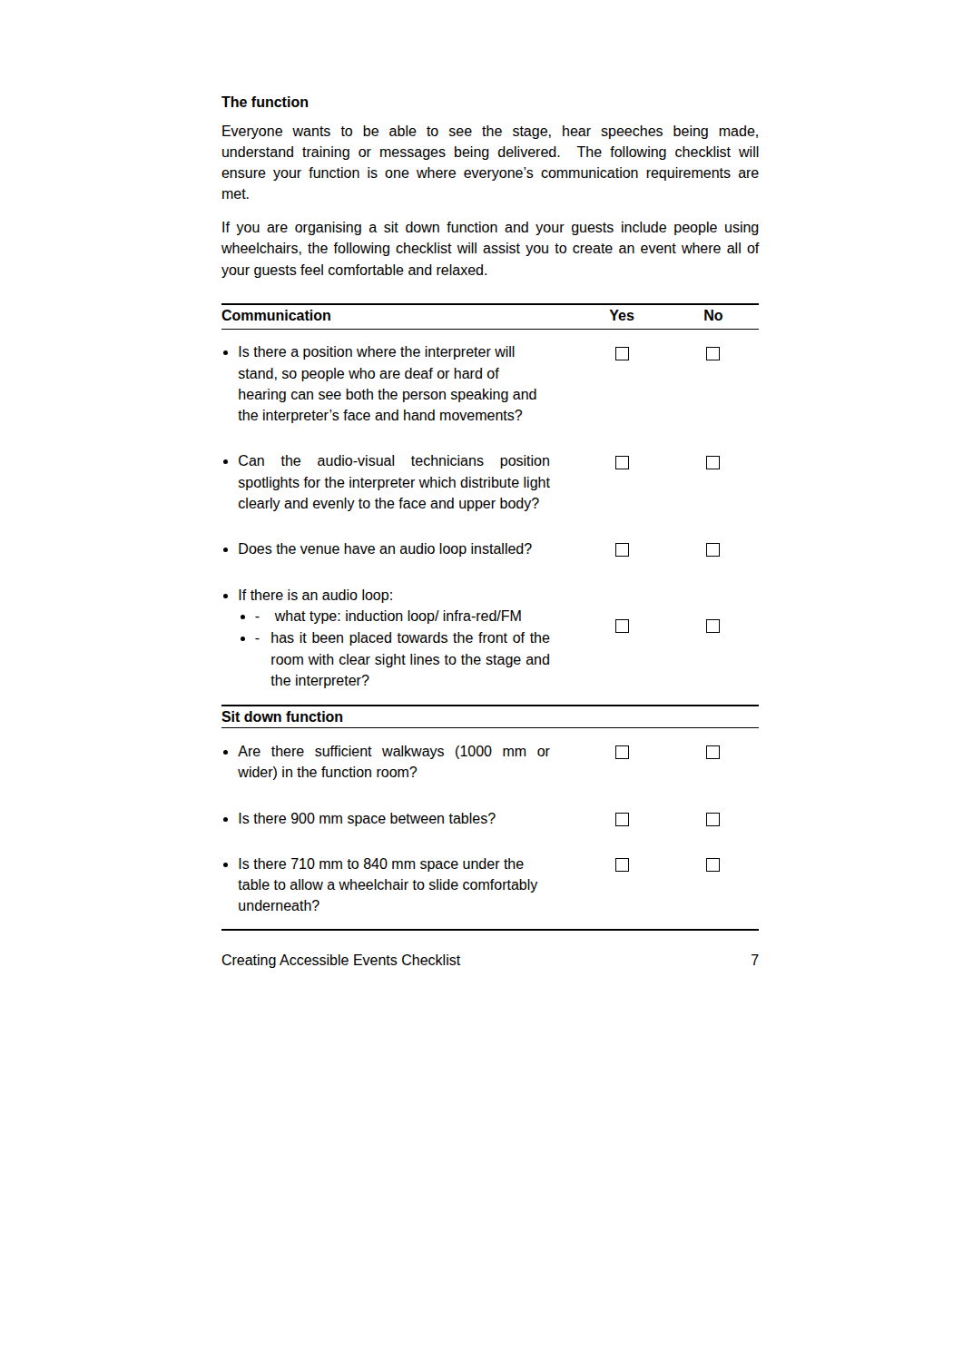The function
Everyone wants to be able to see the stage, hear speeches being made, understand training or messages being delivered. The following checklist will ensure your function is one where everyone’s communication requirements are met.
If you are organising a sit down function and your guests include people using wheelchairs, the following checklist will assist you to create an event where all of your guests feel comfortable and relaxed.
| Communication | Yes | No |
| Is there a position where the interpreter will stand, so people who are deaf or hard of hearing can see both the person speaking and the interpreter’s face and hand movements? | | |
| Can the audio-visual technicians position spotlights for the interpreter which distribute light clearly and evenly to the face and upper body? | | |
| Does the venue have an audio loop installed? | | |
| If there is an audio loop: what type: induction loop/ infra-red/FM has it been placed towards the front of the room with clear sight lines to the stage and the interpreter? | | |
| Sit down function | | |
| Are there sufficient walkways (1000 mm or wider) in the function room? | | |
| Is there 900 mm space between tables? | | |
| Is there 710 mm to 840 mm space under the table to allow a wheelchair to slide comfortably underneath? | | |
Creating Accessible Events Checklist 7